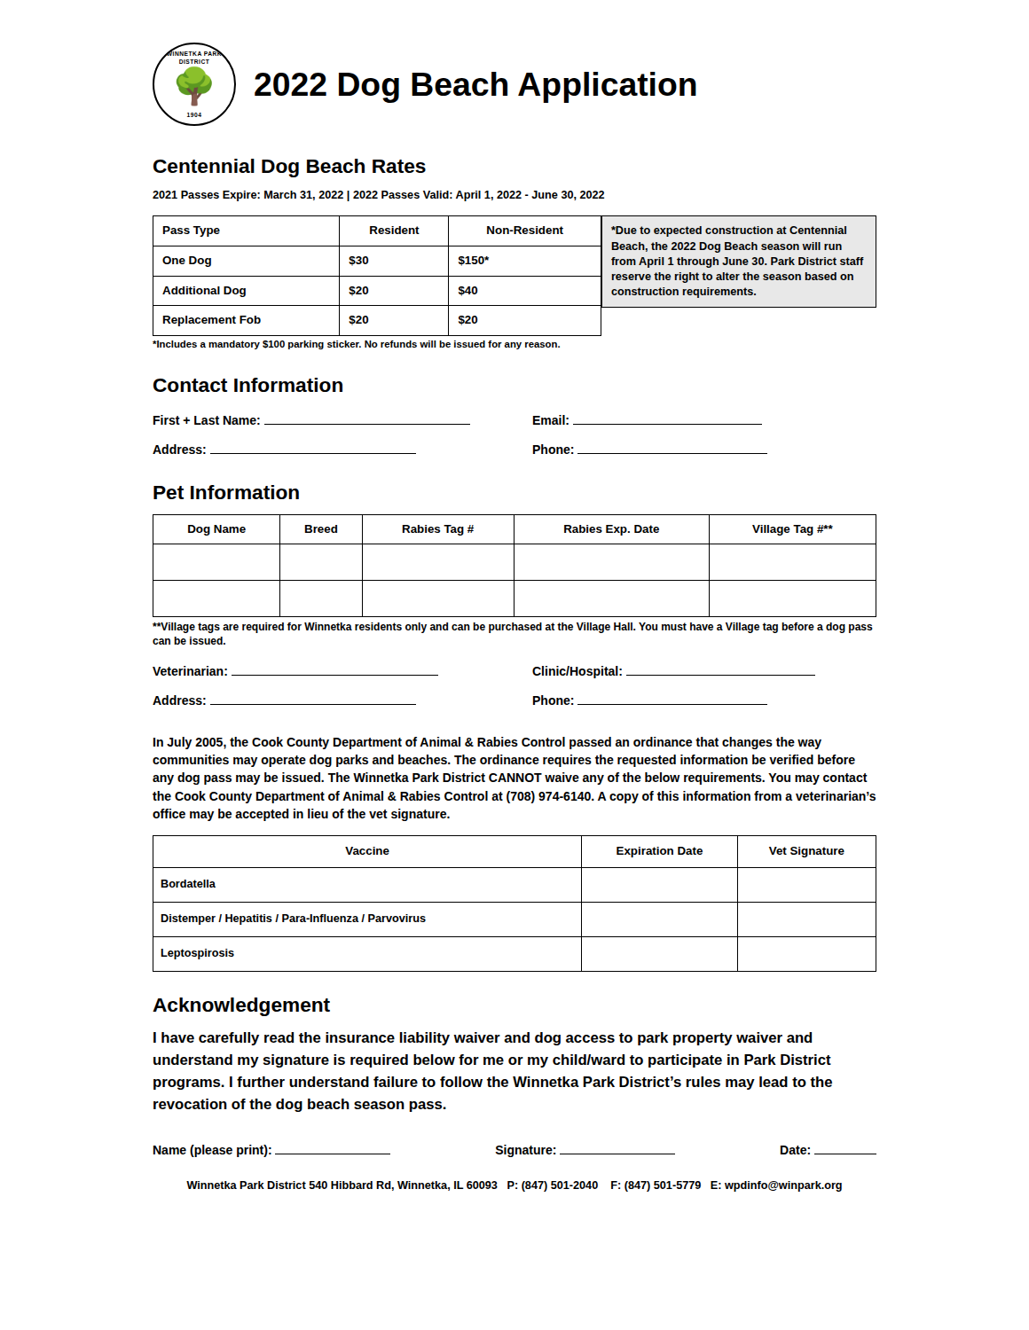WINNETKA PARK DISTRICT
🌳
1904
2022 Dog Beach Application
Centennial Dog Beach Rates
2021 Passes Expire: March 31, 2022 | 2022 Passes Valid: April 1, 2022 - June 30, 2022
| Pass Type | Resident | Non-Resident |
| --- | --- | --- |
| One Dog | $30 | $150* |
| Additional Dog | $20 | $40 |
| Replacement Fob | $20 | $20 |
*Due to expected construction at Centennial Beach, the 2022 Dog Beach season will run from April 1 through June 30. Park District staff reserve the right to alter the season based on construction requirements.
*Includes a mandatory $100 parking sticker. No refunds will be issued for any reason.
Contact Information
First + Last Name:
Email:
Address:
Phone:
Pet Information
| Dog Name | Breed | Rabies Tag # | Rabies Exp. Date | Village Tag #** |
| --- | --- | --- | --- | --- |
**Village tags are required for Winnetka residents only and can be purchased at the Village Hall. You must have a Village tag before a dog pass can be issued.
Veterinarian:
Clinic/Hospital:
Address:
Phone:
In July 2005, the Cook County Department of Animal & Rabies Control passed an ordinance that changes the way communities may operate dog parks and beaches. The ordinance requires the requested information be verified before any dog pass may be issued. The Winnetka Park District CANNOT waive any of the below requirements. You may contact the Cook County Department of Animal & Rabies Control at (708) 974-6140. A copy of this information from a veterinarian’s office may be accepted in lieu of the vet signature.
| Vaccine | Expiration Date | Vet Signature |
| --- | --- | --- |
| Bordatella | | |
| Distemper / Hepatitis / Para-Influenza / Parvovirus | | |
| Leptospirosis | | |
Acknowledgement
I have carefully read the insurance liability waiver and dog access to park property waiver and understand my signature is required below for me or my child/ward to participate in Park District programs. I further understand failure to follow the Winnetka Park District’s rules may lead to the revocation of the dog beach season pass.
Name (please print):
Signature:
Date:
Winnetka Park District 540 Hibbard Rd, Winnetka, IL 60093 P: (847) 501-2040 F: (847) 501-5779 E: wpdinfo@winpark.org